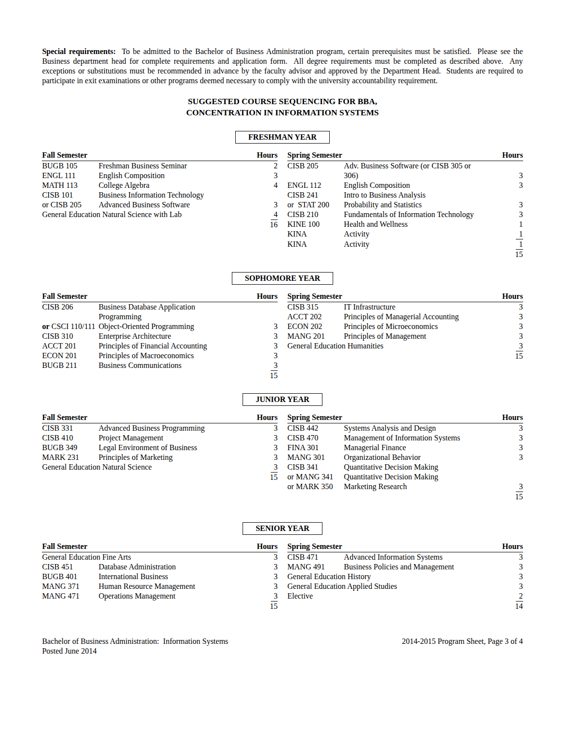Special requirements: To be admitted to the Bachelor of Business Administration program, certain prerequisites must be satisfied. Please see the Business department head for complete requirements and application form. All degree requirements must be completed as described above. Any exceptions or substitutions must be recommended in advance by the faculty advisor and approved by the Department Head. Students are required to participate in exit examinations or other programs deemed necessary to comply with the university accountability requirement.
SUGGESTED COURSE SEQUENCING FOR BBA, CONCENTRATION IN INFORMATION SYSTEMS
FRESHMAN YEAR
| / Fall Semester / Hours / / --- / --- / / BUGB 105 / Freshman Business Seminar / 2 / / ENGL 111 / English Composition / 3 / / MATH 113 / College Algebra / 4 / / CISB 101 / Business Information Technology / / / or CISB 205 / Advanced Business Software / 3 / / General Education Natural Science with Lab / 4 / / / 16 / | | / Spring Semester / Hours / / --- / --- / / CISB 205 / Adv. Business Software (or CISB 305 or / / / / 306) / 3 / / ENGL 112 / English Composition / 3 / / CISB 241 / Intro to Business Analysis / / / or STAT 200 / Probability and Statistics / 3 / / CISB 210 / Fundamentals of Information Technology / 3 / / KINE 100 / Health and Wellness / 1 / / KINA / Activity / 1 / / KINA / Activity / 1 / / / 15 / |
SOPHOMORE YEAR
| / Fall Semester / Hours / / --- / --- / / CISB 206 / Business Database Application / / / / Programming / / / or CSCI 110/111 / Object-Oriented Programming / 3 / / CISB 310 / Enterprise Architecture / 3 / / ACCT 201 / Principles of Financial Accounting / 3 / / ECON 201 / Principles of Macroeconomics / 3 / / BUGB 211 / Business Communications / 3 / / / 15 / | | / Spring Semester / Hours / / --- / --- / / CISB 315 / IT Infrastructure / 3 / / ACCT 202 / Principles of Managerial Accounting / 3 / / ECON 202 / Principles of Microeconomics / 3 / / MANG 201 / Principles of Management / 3 / / General Education Humanities / 3 / / / 15 / |
JUNIOR YEAR
| / Fall Semester / Hours / / --- / --- / / CISB 331 / Advanced Business Programming / 3 / / CISB 410 / Project Management / 3 / / BUGB 349 / Legal Environment of Business / 3 / / MARK 231 / Principles of Marketing / 3 / / General Education Natural Science / 3 / / / 15 / | | / Spring Semester / Hours / / --- / --- / / CISB 442 / Systems Analysis and Design / 3 / / CISB 470 / Management of Information Systems / 3 / / FINA 301 / Managerial Finance / 3 / / MANG 301 / Organizational Behavior / 3 / / CISB 341 / Quantitative Decision Making / / / or MANG 341 / Quantitative Decision Making / / / or MARK 350 / Marketing Research / 3 / / / 15 / |
SENIOR YEAR
| / Fall Semester / Hours / / --- / --- / / General Education Fine Arts / 3 / / CISB 451 / Database Administration / 3 / / BUGB 401 / International Business / 3 / / MANG 371 / Human Resource Management / 3 / / MANG 471 / Operations Management / 3 / / / 15 / | | / Spring Semester / Hours / / --- / --- / / CISB 471 / Advanced Information Systems / 3 / / MANG 491 / Business Policies and Management / 3 / / General Education History / 3 / / General Education Applied Studies / 3 / / Elective / 2 / / / 14 / |
| Bachelor of Business Administration: Information Systems | 2014-2015 Program Sheet, Page 3 of 4 |
| Posted June 2014 | |